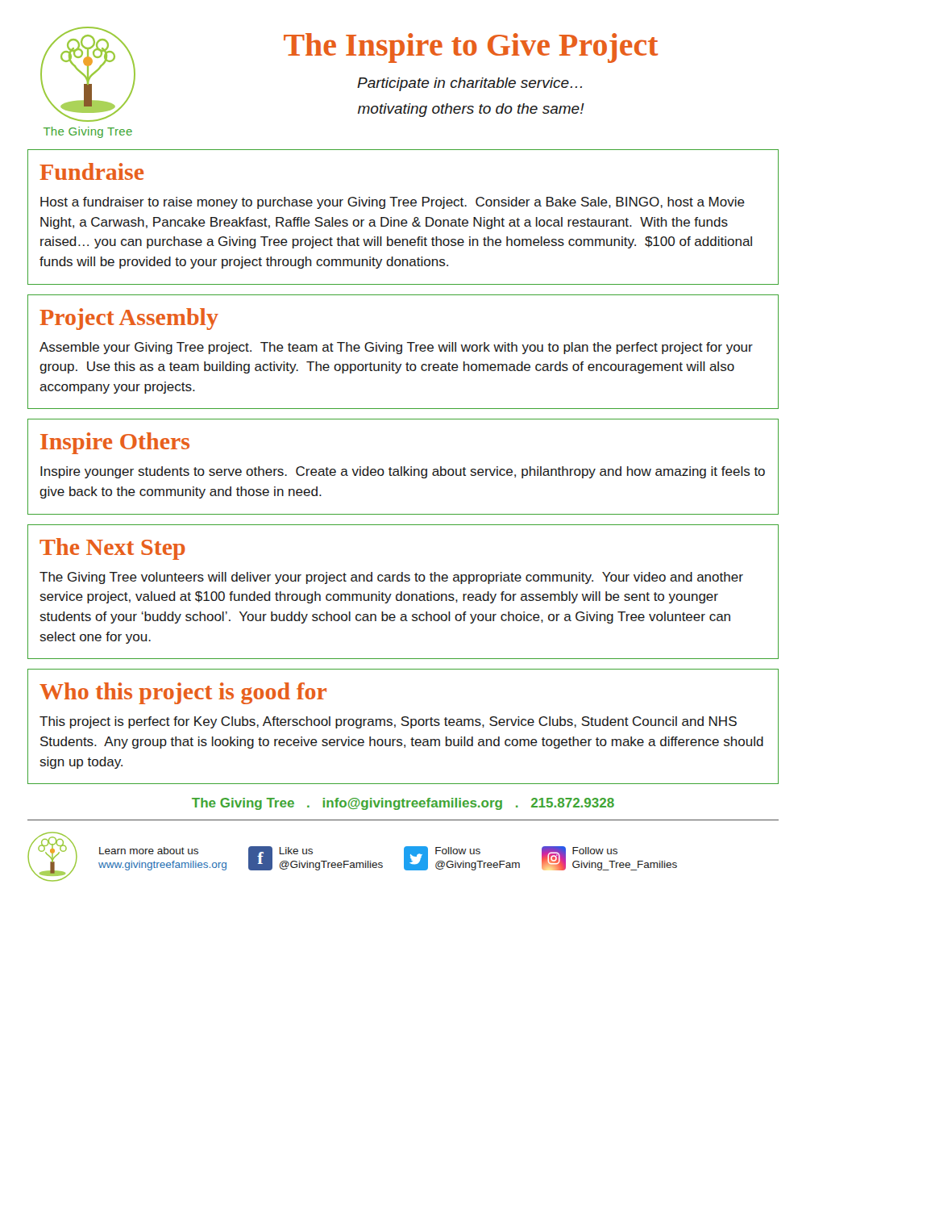The Giving Tree
The Inspire to Give Project
Participate in charitable service…
motivating others to do the same!
Fundraise
Host a fundraiser to raise money to purchase your Giving Tree Project. Consider a Bake Sale, BINGO, host a Movie Night, a Carwash, Pancake Breakfast, Raffle Sales or a Dine & Donate Night at a local restaurant. With the funds raised… you can purchase a Giving Tree project that will benefit those in the homeless community. $100 of additional funds will be provided to your project through community donations.
Project Assembly
Assemble your Giving Tree project. The team at The Giving Tree will work with you to plan the perfect project for your group. Use this as a team building activity. The opportunity to create homemade cards of encouragement will also accompany your projects.
Inspire Others
Inspire younger students to serve others. Create a video talking about service, philanthropy and how amazing it feels to give back to the community and those in need.
The Next Step
The Giving Tree volunteers will deliver your project and cards to the appropriate community. Your video and another service project, valued at $100 funded through community donations, ready for assembly will be sent to younger students of your ‘buddy school’. Your buddy school can be a school of your choice, or a Giving Tree volunteer can select one for you.
Who this project is good for
This project is perfect for Key Clubs, Afterschool programs, Sports teams, Service Clubs, Student Council and NHS Students. Any group that is looking to receive service hours, team build and come together to make a difference should sign up today.
The Giving Tree . info@givingtreefamilies.org . 215.872.9328
Learn more about us
www.givingtreefamilies.org
f
Like us
@GivingTreeFamilies
Follow us
@GivingTreeFam
Follow us
Giving_Tree_Families